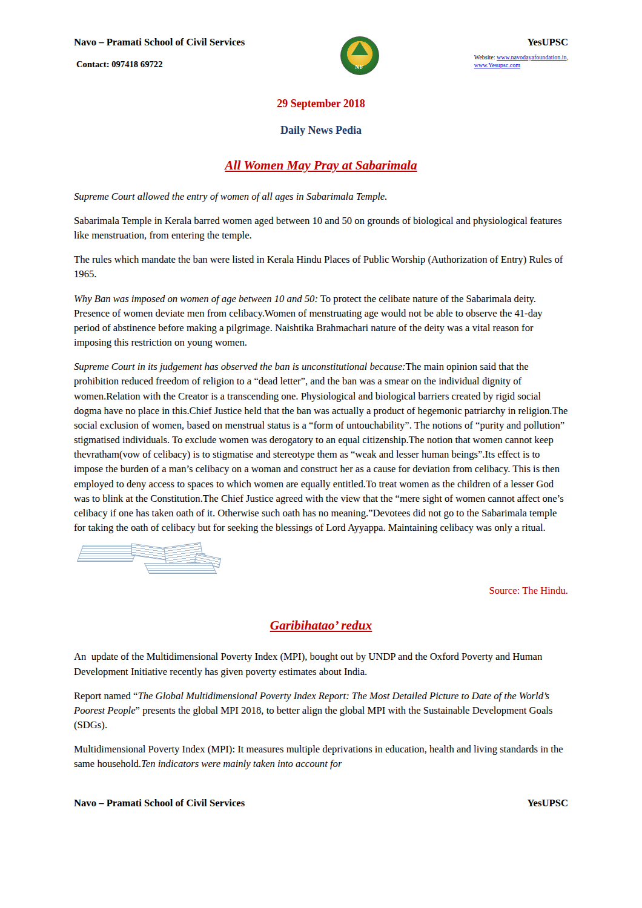Navo – Pramati School of Civil Services
Contact: 097418 69722
YesUPSC
Website: www.navodayafoundation.in,
www.Yesupsc.com
29 September 2018
Daily News Pedia
All Women May Pray at Sabarimala
Supreme Court allowed the entry of women of all ages in Sabarimala Temple.
Sabarimala Temple in Kerala barred women aged between 10 and 50 on grounds of biological and physiological features like menstruation, from entering the temple.
The rules which mandate the ban were listed in Kerala Hindu Places of Public Worship (Authorization of Entry) Rules of 1965.
Why Ban was imposed on women of age between 10 and 50: To protect the celibate nature of the Sabarimala deity. Presence of women deviate men from celibacy.Women of menstruating age would not be able to observe the 41-day period of abstinence before making a pilgrimage. Naishtika Brahmachari nature of the deity was a vital reason for imposing this restriction on young women.
Supreme Court in its judgement has observed the ban is unconstitutional because: The main opinion said that the prohibition reduced freedom of religion to a “dead letter”, and the ban was a smear on the individual dignity of women.Relation with the Creator is a transcending one. Physiological and biological barriers created by rigid social dogma have no place in this.Chief Justice held that the ban was actually a product of hegemonic patriarchy in religion.The social exclusion of women, based on menstrual status is a “form of untouchability”. The notions of “purity and pollution” stigmatised individuals. To exclude women was derogatory to an equal citizenship.The notion that women cannot keep thevratham(vow of celibacy) is to stigmatise and stereotype them as “weak and lesser human beings”.Its effect is to impose the burden of a man’s celibacy on a woman and construct her as a cause for deviation from celibacy. This is then employed to deny access to spaces to which women are equally entitled.To treat women as the children of a lesser God was to blink at the Constitution.The Chief Justice agreed with the view that the “mere sight of women cannot affect one’s celibacy if one has taken oath of it. Otherwise such oath has no meaning.”Devotees did not go to the Sabarimala temple for taking the oath of celibacy but for seeking the blessings of Lord Ayyappa. Maintaining celibacy was only a ritual.
Source: The Hindu.
Garibihatao’ redux
An update of the Multidimensional Poverty Index (MPI), bought out by UNDP and the Oxford Poverty and Human Development Initiative recently has given poverty estimates about India.
Report named “The Global Multidimensional Poverty Index Report: The Most Detailed Picture to Date of the World’s Poorest People” presents the global MPI 2018, to better align the global MPI with the Sustainable Development Goals (SDGs).
Multidimensional Poverty Index (MPI): It measures multiple deprivations in education, health and living standards in the same household.Ten indicators were mainly taken into account for
Navo – Pramati School of Civil Services
YesUPSC